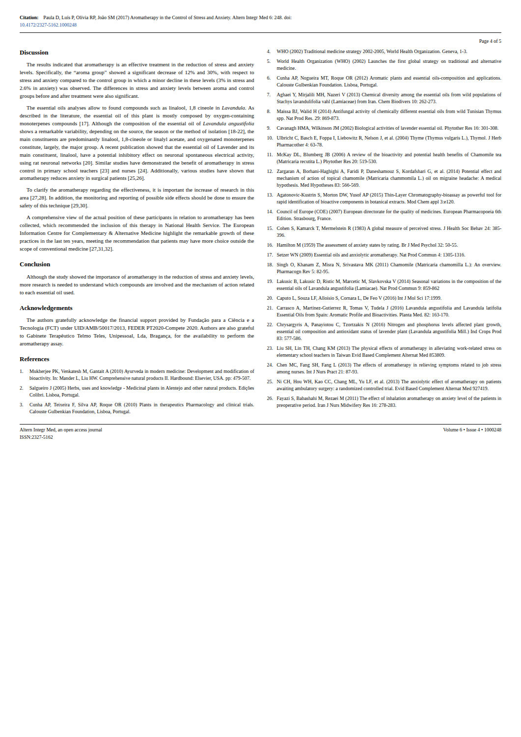Citation: Paula D, Luís P, Olívia RP, João SM (2017) Aromatherapy in the Control of Stress and Anxiety. Altern Integr Med 6: 248. doi:
10.4172/2327-5162.1000248
Page 4 of 5
Discussion
The results indicated that aromatherapy is an effective treatment in the reduction of stress and anxiety levels. Specifically, the “aroma group” showed a significant decrease of 12% and 30%, with respect to stress and anxiety compared to the control group in which a minor decline in these levels (3% in stress and 2.6% in anxiety) was observed. The differences in stress and anxiety levels between aroma and control groups before and after treatment were also significant.
The essential oils analyses allow to found compounds such as linalool, 1,8 cineole in Lavandula. As described in the literature, the essential oil of this plant is mostly composed by oxygen-containing monoterpenes compounds [17]. Although the composition of the essential oil of Lavandula angustifolia shows a remarkable variability, depending on the source, the season or the method of isolation [18-22], the main constituents are predominantly linalool, 1,8-cineole or linalyl acetate, and oxygenated monoterpenes constitute, largely, the major group. A recent publication showed that the essential oil of Lavender and its main constituent, linalool, have a potential inhibitory effect on neuronal spontaneous electrical activity, using rat neuronal networks [20]. Similar studies have demonstrated the benefit of aromatherapy in stress control in primary school teachers [23] and nurses [24]. Additionally, various studies have shown that aromatherapy reduces anxiety in surgical patients [25,26].
To clarify the aromatherapy regarding the effectiveness, it is important the increase of research in this area [27,28]. In addition, the monitoring and reporting of possible side effects should be done to ensure the safety of this technique [29,30].
A comprehensive view of the actual position of these participants in relation to aromatherapy has been collected, which recommended the inclusion of this therapy in National Health Service. The European Information Centre for Complementary & Alternative Medicine highlight the remarkable growth of these practices in the last ten years, meeting the recommendation that patients may have more choice outside the scope of conventional medicine [27,31,32].
Conclusion
Although the study showed the importance of aromatherapy in the reduction of stress and anxiety levels, more research is needed to understand which compounds are involved and the mechanism of action related to each essential oil used.
Acknowledgements
The authors gratefully acknowledge the financial support provided by Fundação para a Ciência e a Tecnologia (FCT) under UID/AMB/50017/2013, FEDER PT2020-Compete 2020. Authors are also grateful to Gabinete Terapêutico Telmo Teles, Unipessoal, Lda, Bragança, for the availability to perform the aromatherapy assay.
References
Mukherjee PK, Venkatesh M, Gantait A (2010) Ayurveda in modern medicine: Development and modification of bioactivity. In: Mander L, Liu HW. Comprehensive natural products II. Hardbound: Elsevier, USA. pp: 479-507.
Salgueiro J (2005) Herbs, uses and knowledge - Medicinal plants in Alentejo and other natural products. Edições Colibri. Lisboa, Portugal.
Cunha AP, Teixeira F, Silva AP, Roque OR (2010) Plants in therapeutics Pharmacology and clinical trials. Calouste Gulbenkian Foundation, Lisboa, Portugal.
WHO (2002) Traditional medicine strategy 2002-2005, World Health Organization. Geneva, 1-3.
World Health Organization (WHO) (2002) Launches the first global strategy on traditional and alternative medicine.
Cunha AP, Nogueira MT, Roque OR (2012) Aromatic plants and essential oils-composition and applications. Calouste Gulbenkian Foundation. Lisboa, Portugal.
Aghaei Y, Mirjalili MH, Nazeri V (2013) Chemical diversity among the essential oils from wild populations of Stachys lavandulifolia vahl (Lamiaceae) from Iran. Chem Biodivers 10: 262-273.
Maissa BJ, Walid H (2014) Antifungal activity of chemically different essential oils from wild Tunisian Thymus spp. Nat Prod Res. 29: 869-873.
Cavanagh HMA, Wilkinson JM (2002) Biological activities of lavender essential oil. Phytother Res 16: 301-308.
Ulbricht C, Basch E, Foppa I, Liebowitz R, Nelson J, et al. (2004) Thyme (Thymus vulgaris L.), Thymol. J Herb Pharmacother 4: 63-78.
McKay DL, Blumberg JB (2006) A review of the bioactivity and potential health benefits of Chamomile tea (Matricaria recutita L.) Phytother Res 20: 519-530.
Zargaran A, Borhani-Haghighi A, Faridi P, Daneshamouz S, Kordafshari G, et al. (2014) Potential effect and mechanism of action of topical chamomile (Matricaria chammomila L.) oil on migraine headache: A medical hypothesis. Med Hypotheses 83: 566-569.
Agatonovic-Kustrin S, Morton DW, Yusof AP (2015) Thin-Layer Chromatography-bioassay as powerful tool for rapid identification of bioactive components in botanical extracts. Mod Chem appl 3:e120.
Council of Europe (COE) (2007) European directorate for the quality of medicines. European Pharmacopoeia 6th Edition. Strasbourg, France.
Cohen S, Kamarck T, Mermelstein R (1983) A global measure of perceived stress. J Health Soc Behav 24: 385-396.
Hamilton M (1959) The assessment of anxiety states by rating. Br J Med Psychol 32: 50-55.
Setzer WN (2009) Essential oils and anxiolytic aromatherapy. Nat Prod Commun 4: 1305-1316.
Singh O, Khanam Z, Misra N, Srivastava MK (2011) Chamomile (Matricaria chamomilla L.): An overview. Pharmacogn Rev 5: 82-95.
Lakusic B, Lakusic D, Ristic M, Marcetic M, Slavkovska V (2014) Seasonal variations in the composition of the essential oils of Lavandula angustifolia (Lamiacae). Nat Prod Commun 9: 859-862
Caputo L, Souza LF, Alloisio S, Cornara L, De Feo V (2016) Int J Mol Sci 17:1999.
Carrasco A, Martinez-Gutierrez R, Tomas V, Tudela J (2016) Lavandula angustifolia and Lavandula latifolia Essential Oils from Spain: Aromatic Profile and Bioactivities. Planta Med. 82: 163-170.
Chrysargyris A, Panayiotou C, Tzortzakis N (2016) Nitrogen and phosphorus levels affected plant growth, essential oil composition and antioxidant status of lavender plant (Lavandula angustifolia Mill.) Ind Crops Prod 83: 577-586.
Liu SH, Lin TH, Chang KM (2013) The physical effects of aromatherapy in alleviating work-related stress on elementary school teachers in Taiwan Evid Based Complement Alternat Med 853809.
Chen MC, Fang SH, Fang L (2013) The effects of aromatherapy in relieving symptoms related to job stress among nurses. Int J Nurs Pract 21: 87-93.
Ni CH, Hou WH, Kao CC, Chang ML, Yu LF, et al. (2013) The anxiolytic effect of aromatherapy on patients awaiting ambulatory surgery: a randomized controlled trial. Evid Based Complement Alternat Med 927419.
Fayazi S, Babashahi M, Rezaei M (2011) The effect of inhalation aromatherapy on anxiety level of the patients in preoperative period. Iran J Nurs Midwifery Res 16: 278-283.
Altern Integr Med, an open access journal
ISSN:2327-5162
Volume 6 • Issue 4 • 1000248